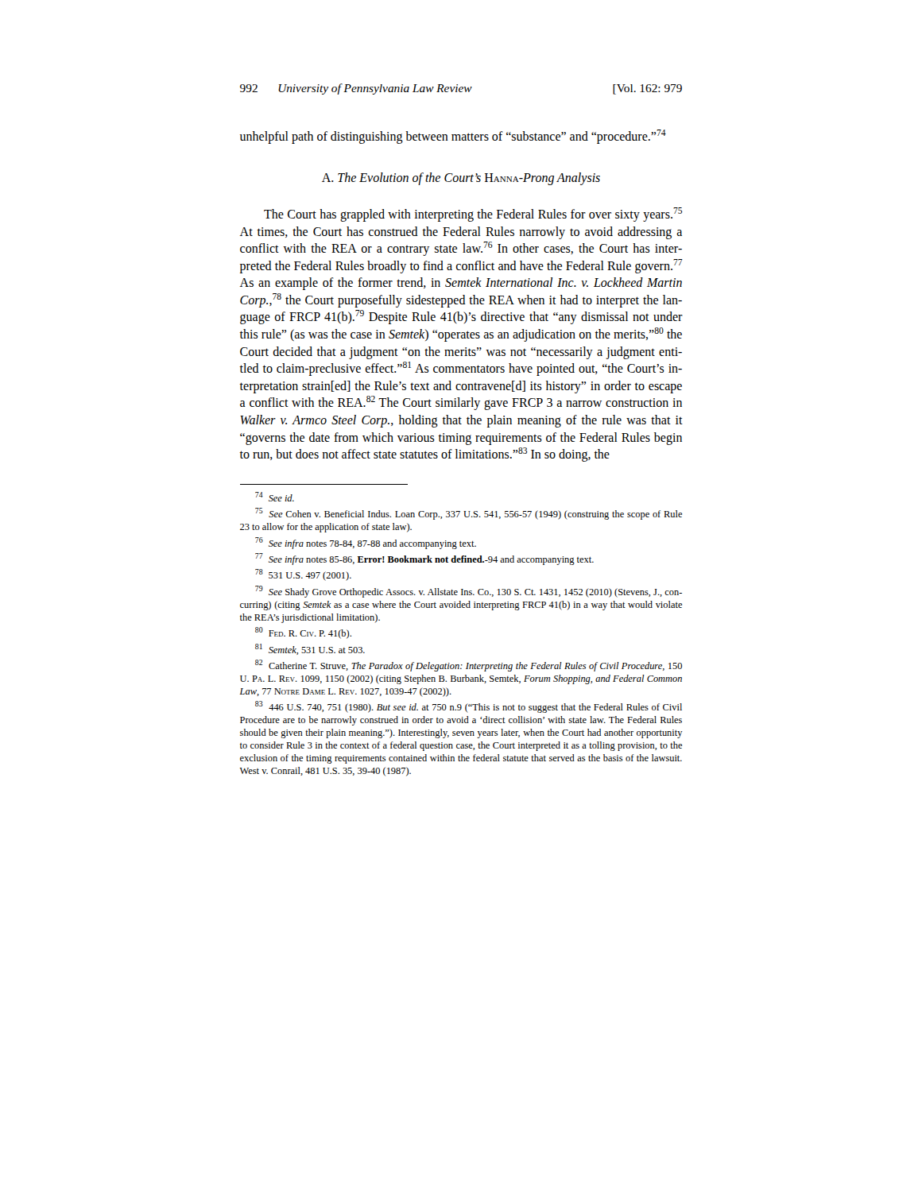992 University of Pennsylvania Law Review [Vol. 162: 979
unhelpful path of distinguishing between matters of “substance” and “procedure.”74
A. The Evolution of the Court’s Hanna-Prong Analysis
The Court has grappled with interpreting the Federal Rules for over sixty years.75 At times, the Court has construed the Federal Rules narrowly to avoid addressing a conflict with the REA or a contrary state law.76 In other cases, the Court has interpreted the Federal Rules broadly to find a conflict and have the Federal Rule govern.77 As an example of the former trend, in Semtek International Inc. v. Lockheed Martin Corp.,78 the Court purposefully sidestepped the REA when it had to interpret the language of FRCP 41(b).79 Despite Rule 41(b)’s directive that “any dismissal not under this rule” (as was the case in Semtek) “operates as an adjudication on the merits,”80 the Court decided that a judgment “on the merits” was not “necessarily a judgment entitled to claim-preclusive effect.”81 As commentators have pointed out, “the Court’s interpretation strain[ed] the Rule’s text and contravene[d] its history” in order to escape a conflict with the REA.82 The Court similarly gave FRCP 3 a narrow construction in Walker v. Armco Steel Corp., holding that the plain meaning of the rule was that it “governs the date from which various timing requirements of the Federal Rules begin to run, but does not affect state statutes of limitations.”83 In so doing, the
74 See id.
75 See Cohen v. Beneficial Indus. Loan Corp., 337 U.S. 541, 556-57 (1949) (construing the scope of Rule 23 to allow for the application of state law).
76 See infra notes 78-84, 87-88 and accompanying text.
77 See infra notes 85-86, Error! Bookmark not defined.-94 and accompanying text.
78 531 U.S. 497 (2001).
79 See Shady Grove Orthopedic Assocs. v. Allstate Ins. Co., 130 S. Ct. 1431, 1452 (2010) (Stevens, J., concurring) (citing Semtek as a case where the Court avoided interpreting FRCP 41(b) in a way that would violate the REA’s jurisdictional limitation).
80 Fed. R. Civ. P. 41(b).
81 Semtek, 531 U.S. at 503.
82 Catherine T. Struve, The Paradox of Delegation: Interpreting the Federal Rules of Civil Procedure, 150 U. Pa. L. Rev. 1099, 1150 (2002) (citing Stephen B. Burbank, Semtek, Forum Shopping, and Federal Common Law, 77 Notre Dame L. Rev. 1027, 1039-47 (2002)).
83 446 U.S. 740, 751 (1980). But see id. at 750 n.9 (“This is not to suggest that the Federal Rules of Civil Procedure are to be narrowly construed in order to avoid a ‘direct collision’ with state law. The Federal Rules should be given their plain meaning.”). Interestingly, seven years later, when the Court had another opportunity to consider Rule 3 in the context of a federal question case, the Court interpreted it as a tolling provision, to the exclusion of the timing requirements contained within the federal statute that served as the basis of the lawsuit. West v. Conrail, 481 U.S. 35, 39-40 (1987).